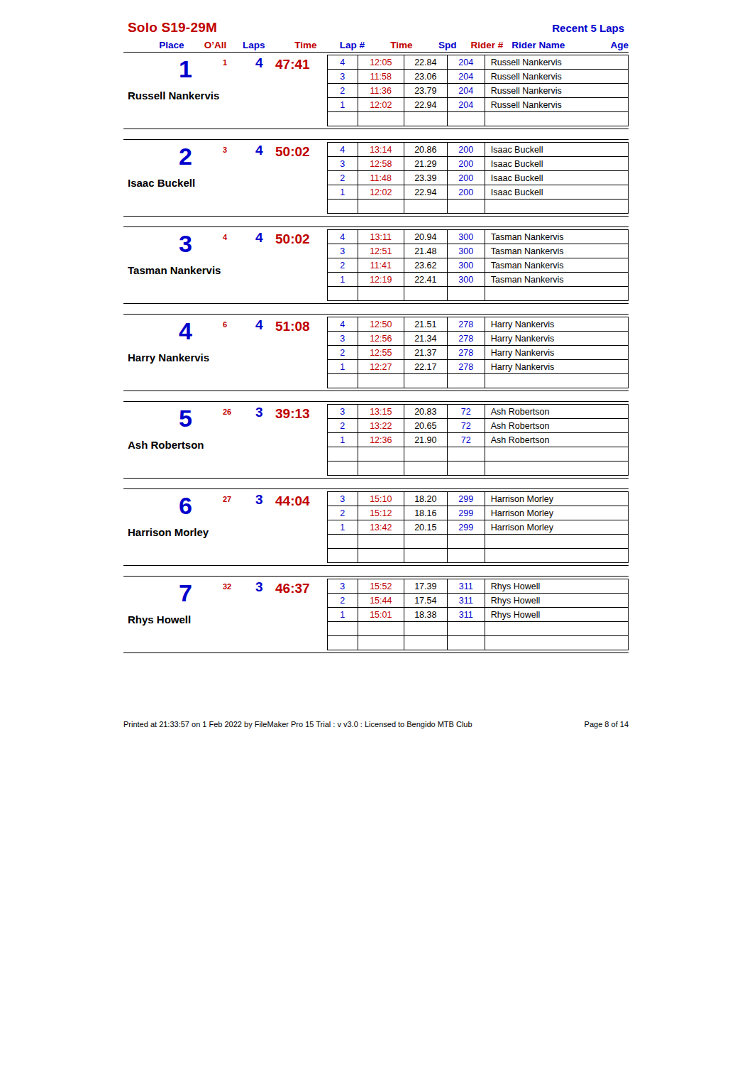Solo S19-29M
Recent 5 Laps
Place
O’All
Laps
Time
Lap #
Time
Spd
Rider #
Rider Name
Age
1
1
4
47:41
Russell Nankervis
| 4 | 12:05 | 22.84 | 204 | Russell Nankervis |
| 3 | 11:58 | 23.06 | 204 | Russell Nankervis |
| 2 | 11:36 | 23.79 | 204 | Russell Nankervis |
| 1 | 12:02 | 22.94 | 204 | Russell Nankervis |
2
3
4
50:02
Isaac Buckell
| 4 | 13:14 | 20.86 | 200 | Isaac Buckell |
| 3 | 12:58 | 21.29 | 200 | Isaac Buckell |
| 2 | 11:48 | 23.39 | 200 | Isaac Buckell |
| 1 | 12:02 | 22.94 | 200 | Isaac Buckell |
3
4
4
50:02
Tasman Nankervis
| 4 | 13:11 | 20.94 | 300 | Tasman Nankervis |
| 3 | 12:51 | 21.48 | 300 | Tasman Nankervis |
| 2 | 11:41 | 23.62 | 300 | Tasman Nankervis |
| 1 | 12:19 | 22.41 | 300 | Tasman Nankervis |
4
6
4
51:08
Harry Nankervis
| 4 | 12:50 | 21.51 | 278 | Harry Nankervis |
| 3 | 12:56 | 21.34 | 278 | Harry Nankervis |
| 2 | 12:55 | 21.37 | 278 | Harry Nankervis |
| 1 | 12:27 | 22.17 | 278 | Harry Nankervis |
5
26
3
39:13
Ash Robertson
| 3 | 13:15 | 20.83 | 72 | Ash Robertson |
| 2 | 13:22 | 20.65 | 72 | Ash Robertson |
| 1 | 12:36 | 21.90 | 72 | Ash Robertson |
6
27
3
44:04
Harrison Morley
| 3 | 15:10 | 18.20 | 299 | Harrison Morley |
| 2 | 15:12 | 18.16 | 299 | Harrison Morley |
| 1 | 13:42 | 20.15 | 299 | Harrison Morley |
7
32
3
46:37
Rhys Howell
| 3 | 15:52 | 17.39 | 311 | Rhys Howell |
| 2 | 15:44 | 17.54 | 311 | Rhys Howell |
| 1 | 15:01 | 18.38 | 311 | Rhys Howell |
Printed at 21:33:57 on 1 Feb 2022 by FileMaker Pro 15 Trial : v v3.0 : Licensed to Bengido MTB Club
Page 8 of 14